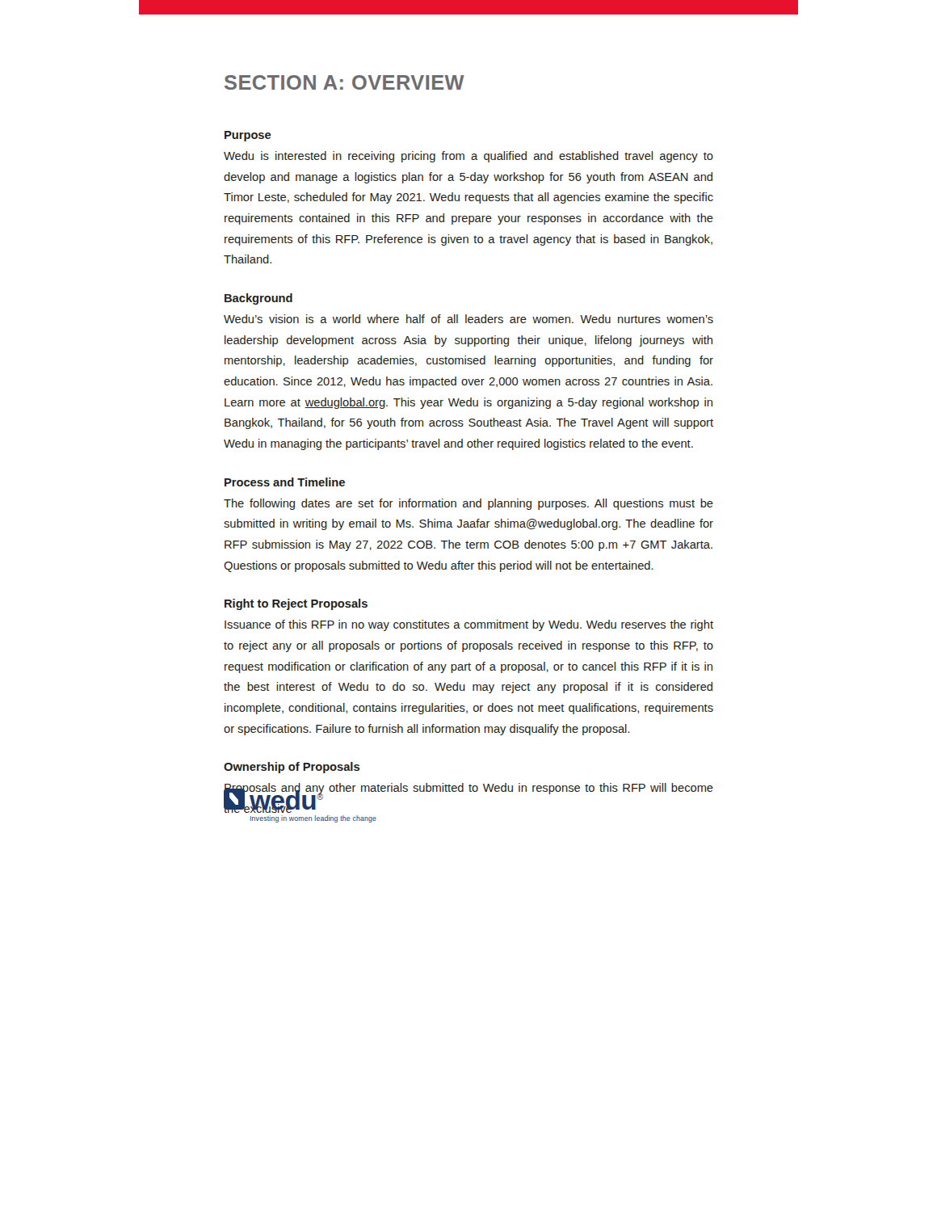SECTION A: OVERVIEW
Purpose
Wedu is interested in receiving pricing from a qualified and established travel agency to develop and manage a logistics plan for a 5-day workshop for 56 youth from ASEAN and Timor Leste, scheduled for May 2021. Wedu requests that all agencies examine the specific requirements contained in this RFP and prepare your responses in accordance with the requirements of this RFP. Preference is given to a travel agency that is based in Bangkok, Thailand.
Background
Wedu’s vision is a world where half of all leaders are women. Wedu nurtures women’s leadership development across Asia by supporting their unique, lifelong journeys with mentorship, leadership academies, customised learning opportunities, and funding for education. Since 2012, Wedu has impacted over 2,000 women across 27 countries in Asia. Learn more at weduglobal.org. This year Wedu is organizing a 5-day regional workshop in Bangkok, Thailand, for 56 youth from across Southeast Asia. The Travel Agent will support Wedu in managing the participants’ travel and other required logistics related to the event.
Process and Timeline
The following dates are set for information and planning purposes. All questions must be submitted in writing by email to Ms. Shima Jaafar shima@weduglobal.org. The deadline for RFP submission is May 27, 2022 COB. The term COB denotes 5:00 p.m +7 GMT Jakarta. Questions or proposals submitted to Wedu after this period will not be entertained.
Right to Reject Proposals
Issuance of this RFP in no way constitutes a commitment by Wedu. Wedu reserves the right to reject any or all proposals or portions of proposals received in response to this RFP, to request modification or clarification of any part of a proposal, or to cancel this RFP if it is in the best interest of Wedu to do so. Wedu may reject any proposal if it is considered incomplete, conditional, contains irregularities, or does not meet qualifications, requirements or specifications. Failure to furnish all information may disqualify the proposal.
Ownership of Proposals
Proposals and any other materials submitted to Wedu in response to this RFP will become the exclusive
wedu®
Investing in women leading the change